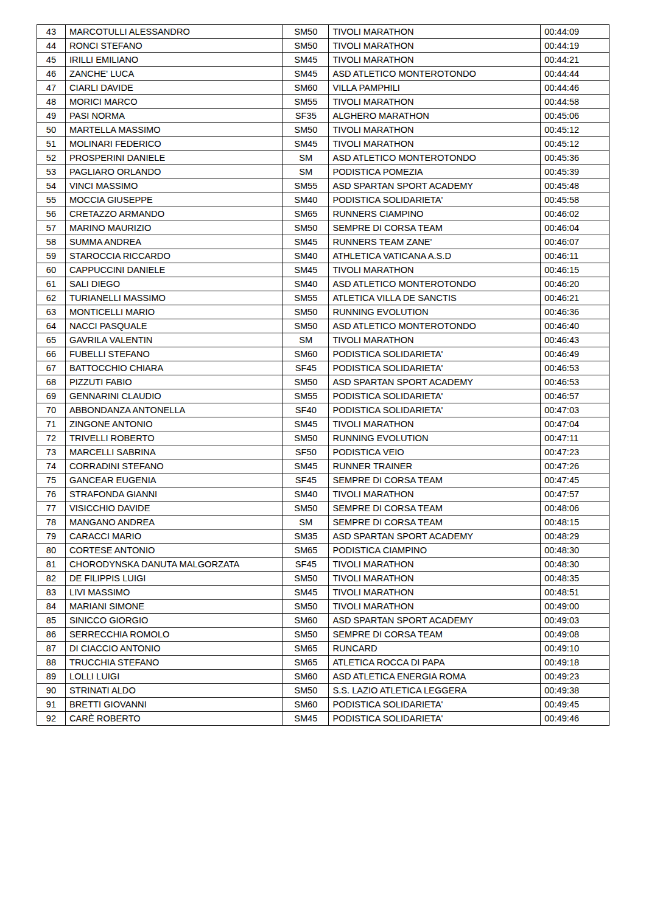| 43 | MARCOTULLI ALESSANDRO | SM50 | TIVOLI MARATHON | 00:44:09 |
| 44 | RONCI STEFANO | SM50 | TIVOLI MARATHON | 00:44:19 |
| 45 | IRILLI EMILIANO | SM45 | TIVOLI MARATHON | 00:44:21 |
| 46 | ZANCHE' LUCA | SM45 | ASD ATLETICO MONTEROTONDO | 00:44:44 |
| 47 | CIARLI DAVIDE | SM60 | VILLA PAMPHILI | 00:44:46 |
| 48 | MORICI MARCO | SM55 | TIVOLI MARATHON | 00:44:58 |
| 49 | PASI NORMA | SF35 | ALGHERO MARATHON | 00:45:06 |
| 50 | MARTELLA MASSIMO | SM50 | TIVOLI MARATHON | 00:45:12 |
| 51 | MOLINARI FEDERICO | SM45 | TIVOLI MARATHON | 00:45:12 |
| 52 | PROSPERINI DANIELE | SM | ASD ATLETICO MONTEROTONDO | 00:45:36 |
| 53 | PAGLIARO ORLANDO | SM | PODISTICA POMEZIA | 00:45:39 |
| 54 | VINCI MASSIMO | SM55 | ASD SPARTAN SPORT ACADEMY | 00:45:48 |
| 55 | MOCCIA GIUSEPPE | SM40 | PODISTICA SOLIDARIETA' | 00:45:58 |
| 56 | CRETAZZO ARMANDO | SM65 | RUNNERS CIAMPINO | 00:46:02 |
| 57 | MARINO MAURIZIO | SM50 | SEMPRE DI CORSA TEAM | 00:46:04 |
| 58 | SUMMA ANDREA | SM45 | RUNNERS TEAM ZANE' | 00:46:07 |
| 59 | STAROCCIA RICCARDO | SM40 | ATHLETICA VATICANA A.S.D | 00:46:11 |
| 60 | CAPPUCCINI DANIELE | SM45 | TIVOLI MARATHON | 00:46:15 |
| 61 | SALI DIEGO | SM40 | ASD ATLETICO MONTEROTONDO | 00:46:20 |
| 62 | TURIANELLI MASSIMO | SM55 | ATLETICA VILLA DE SANCTIS | 00:46:21 |
| 63 | MONTICELLI MARIO | SM50 | RUNNING EVOLUTION | 00:46:36 |
| 64 | NACCI PASQUALE | SM50 | ASD ATLETICO MONTEROTONDO | 00:46:40 |
| 65 | GAVRILA VALENTIN | SM | TIVOLI MARATHON | 00:46:43 |
| 66 | FUBELLI STEFANO | SM60 | PODISTICA SOLIDARIETA' | 00:46:49 |
| 67 | BATTOCCHIO CHIARA | SF45 | PODISTICA SOLIDARIETA' | 00:46:53 |
| 68 | PIZZUTI FABIO | SM50 | ASD SPARTAN SPORT ACADEMY | 00:46:53 |
| 69 | GENNARINI CLAUDIO | SM55 | PODISTICA SOLIDARIETA' | 00:46:57 |
| 70 | ABBONDANZA ANTONELLA | SF40 | PODISTICA SOLIDARIETA' | 00:47:03 |
| 71 | ZINGONE ANTONIO | SM45 | TIVOLI MARATHON | 00:47:04 |
| 72 | TRIVELLI ROBERTO | SM50 | RUNNING EVOLUTION | 00:47:11 |
| 73 | MARCELLI SABRINA | SF50 | PODISTICA VEIO | 00:47:23 |
| 74 | CORRADINI STEFANO | SM45 | RUNNER TRAINER | 00:47:26 |
| 75 | GANCEAR EUGENIA | SF45 | SEMPRE DI CORSA TEAM | 00:47:45 |
| 76 | STRAFONDA GIANNI | SM40 | TIVOLI MARATHON | 00:47:57 |
| 77 | VISICCHIO DAVIDE | SM50 | SEMPRE DI CORSA TEAM | 00:48:06 |
| 78 | MANGANO ANDREA | SM | SEMPRE DI CORSA TEAM | 00:48:15 |
| 79 | CARACCI MARIO | SM35 | ASD SPARTAN SPORT ACADEMY | 00:48:29 |
| 80 | CORTESE ANTONIO | SM65 | PODISTICA CIAMPINO | 00:48:30 |
| 81 | CHORODYNSKA DANUTA MALGORZATA | SF45 | TIVOLI MARATHON | 00:48:30 |
| 82 | DE FILIPPIS LUIGI | SM50 | TIVOLI MARATHON | 00:48:35 |
| 83 | LIVI MASSIMO | SM45 | TIVOLI MARATHON | 00:48:51 |
| 84 | MARIANI SIMONE | SM50 | TIVOLI MARATHON | 00:49:00 |
| 85 | SINICCO GIORGIO | SM60 | ASD SPARTAN SPORT ACADEMY | 00:49:03 |
| 86 | SERRECCHIA ROMOLO | SM50 | SEMPRE DI CORSA TEAM | 00:49:08 |
| 87 | DI CIACCIO ANTONIO | SM65 | RUNCARD | 00:49:10 |
| 88 | TRUCCHIA STEFANO | SM65 | ATLETICA ROCCA DI PAPA | 00:49:18 |
| 89 | LOLLI LUIGI | SM60 | ASD ATLETICA ENERGIA ROMA | 00:49:23 |
| 90 | STRINATI ALDO | SM50 | S.S. LAZIO ATLETICA LEGGERA | 00:49:38 |
| 91 | BRETTI GIOVANNI | SM60 | PODISTICA SOLIDARIETA' | 00:49:45 |
| 92 | CARÈ ROBERTO | SM45 | PODISTICA SOLIDARIETA' | 00:49:46 |